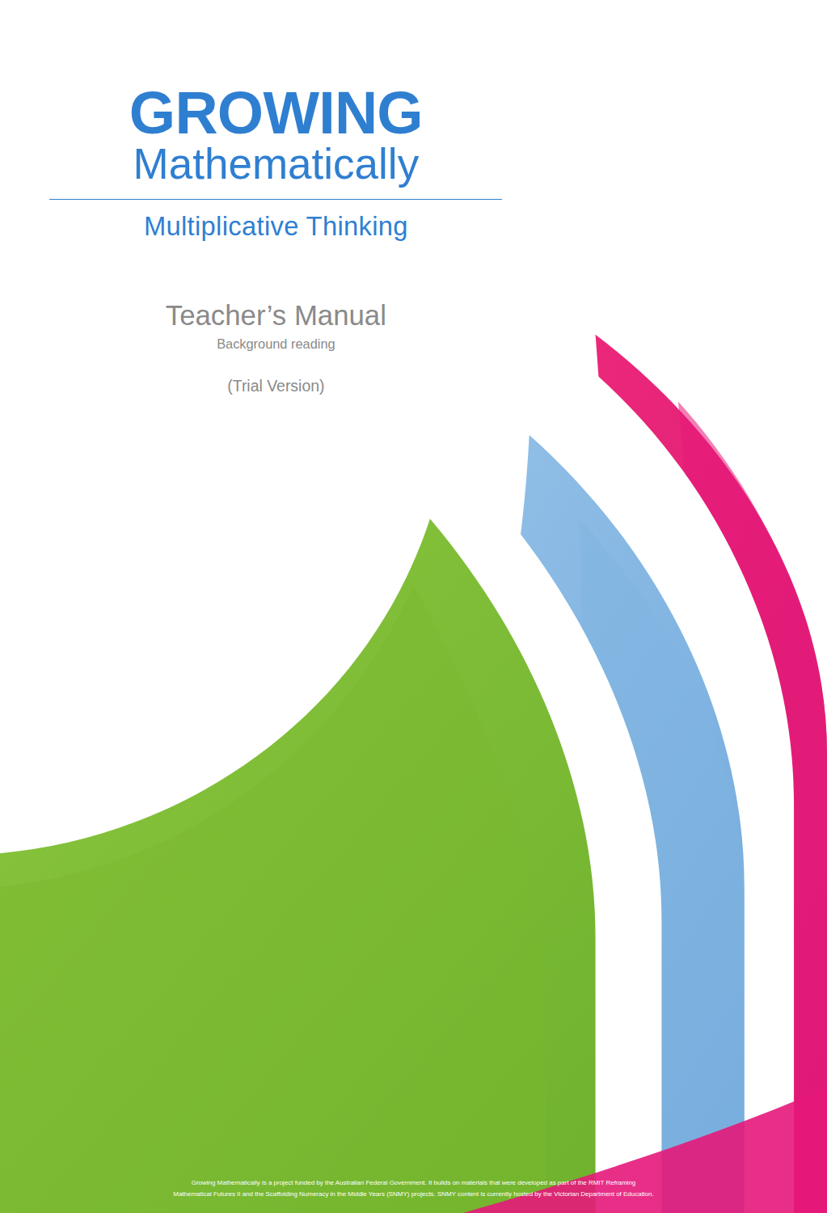GROWING Mathematically
Multiplicative Thinking
Teacher’s Manual
Background reading
(Trial Version)
Growing Mathematically is a project funded by the Australian Federal Government. It builds on materials that were developed as part of the RMIT Reframing
Mathematical Futures II and the Scaffolding Numeracy in the Middle Years (SNMY) projects. SNMY content is currently hosted by the Victorian Department of Education.